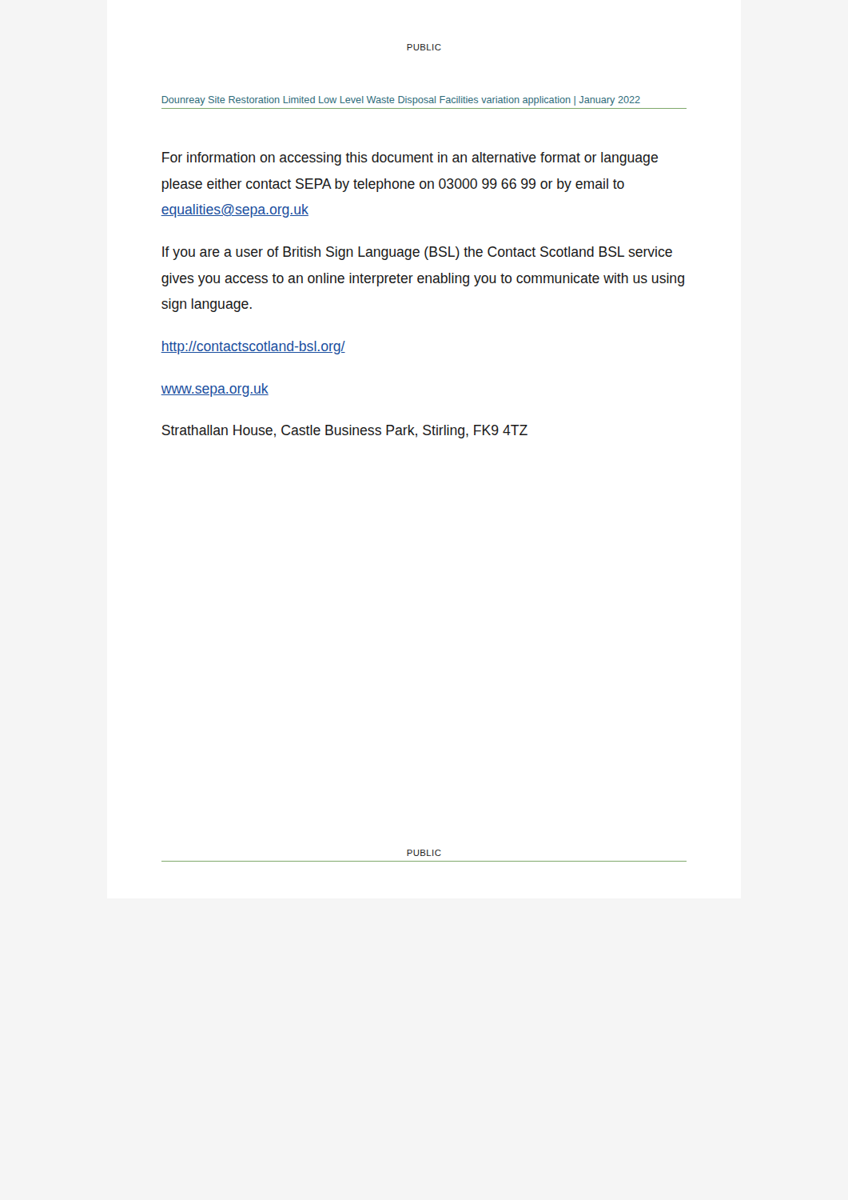PUBLIC
Dounreay Site Restoration Limited Low Level Waste Disposal Facilities variation application | January 2022
For information on accessing this document in an alternative format or language please either contact SEPA by telephone on 03000 99 66 99 or by email to equalities@sepa.org.uk
If you are a user of British Sign Language (BSL) the Contact Scotland BSL service gives you access to an online interpreter enabling you to communicate with us using sign language.
http://contactscotland-bsl.org/
www.sepa.org.uk
Strathallan House, Castle Business Park, Stirling, FK9 4TZ
PUBLIC